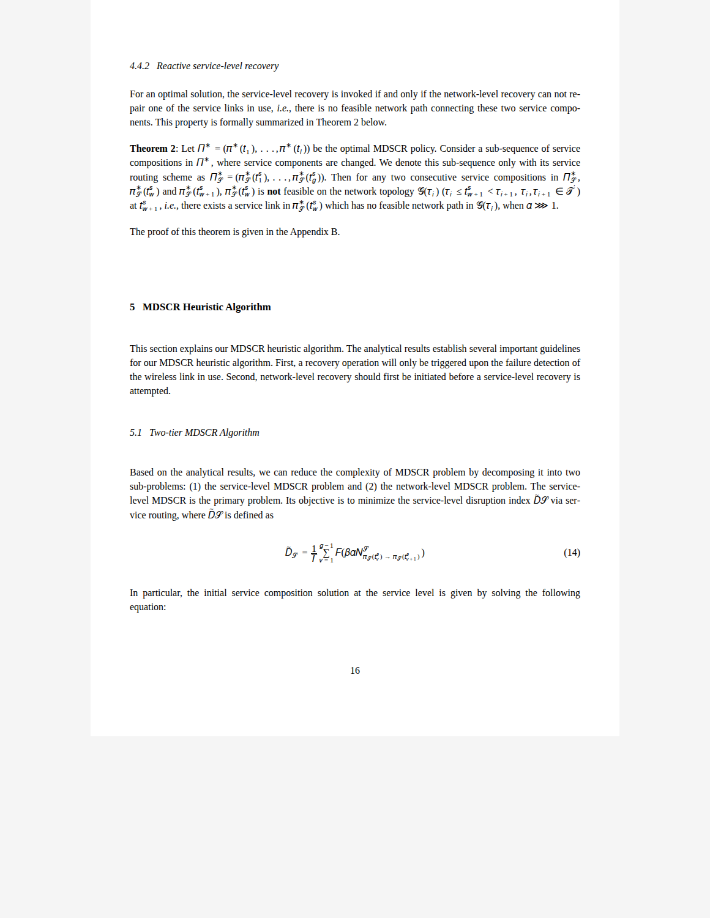4.4.2 Reactive service-level recovery
For an optimal solution, the service-level recovery is invoked if and only if the network-level recovery can not repair one of the service links in use, i.e., there is no feasible network path connecting these two service components. This property is formally summarized in Theorem 2 below.
Theorem 2: Let Π∗=(π∗(t1),...,π∗(tl)) be the optimal MDSCR policy. Consider a sub-sequence of service compositions in Π∗, where service components are changed. We denote this sub-sequence only with its service routing scheme as Π𝒮∗=(π𝒮∗(t1s),...,π𝒮∗(tgs)). Then for any two consecutive service compositions in Π𝒮∗, π𝒮∗(tws) and π𝒮∗(tw+1s), π𝒮∗(tws) is not feasible on the network topology 𝒢(τi) (τi≤tw+1s<τi+1,τi,τi+1∈𝒯′) at tw+1s, i.e., there exists a service link in π𝒮∗(tws) which has no feasible network path in 𝒢(τi), when α⋙1.
The proof of this theorem is given in the Appendix B.
5 MDSCR Heuristic Algorithm
This section explains our MDSCR heuristic algorithm. The analytical results establish several important guidelines for our MDSCR heuristic algorithm. First, a recovery operation will only be triggered upon the failure detection of the wireless link in use. Second, network-level recovery should first be initiated before a service-level recovery is attempted.
5.1 Two-tier MDSCR Algorithm
Based on the analytical results, we can reduce the complexity of MDSCR problem by decomposing it into two sub-problems: (1) the service-level MDSCR problem and (2) the network-level MDSCR problem. The service-level MDSCR is the primary problem. Its objective is to minimize the service-level disruption index D~𝒮 via service routing, where D~𝒮 is defined as
D~𝒮 = 1T ∑ v=1 g−1 F ( βα N π𝒮(tvs)→π𝒮(tv+1s) 𝒮 ) (14)
In particular, the initial service composition solution at the service level is given by solving the following equation:
16